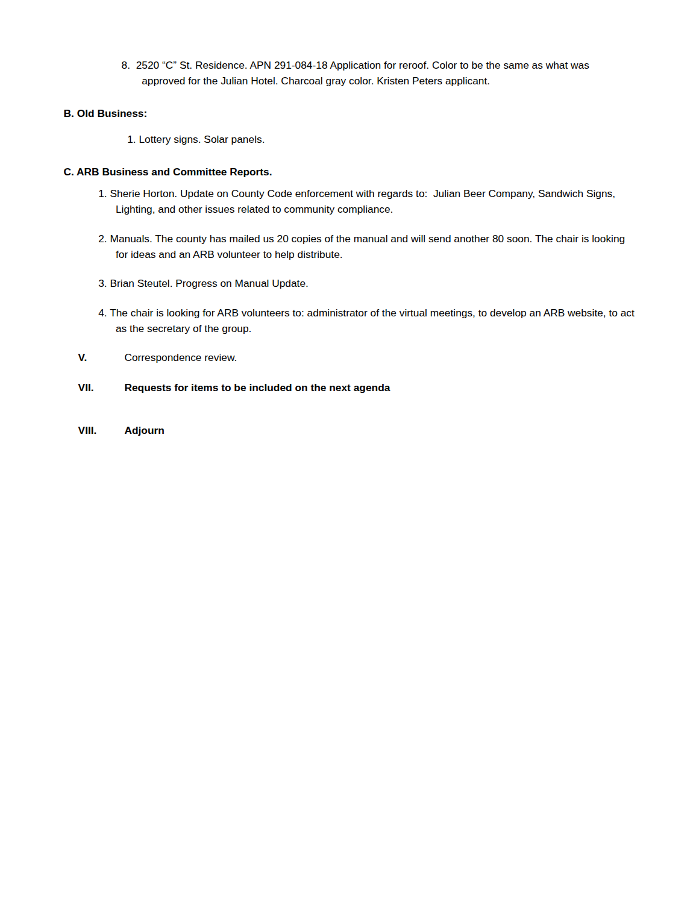8. 2520 “C” St. Residence. APN 291-084-18 Application for reroof. Color to be the same as what was approved for the Julian Hotel. Charcoal gray color. Kristen Peters applicant.
B. Old Business:
1. Lottery signs. Solar panels.
C. ARB Business and Committee Reports.
1. Sherie Horton. Update on County Code enforcement with regards to: Julian Beer Company, Sandwich Signs, Lighting, and other issues related to community compliance.
2. Manuals. The county has mailed us 20 copies of the manual and will send another 80 soon. The chair is looking for ideas and an ARB volunteer to help distribute.
3. Brian Steutel. Progress on Manual Update.
4. The chair is looking for ARB volunteers to: administrator of the virtual meetings, to develop an ARB website, to act as the secretary of the group.
V.
Correspondence review.
VII.
Requests for items to be included on the next agenda
VIII.
Adjourn